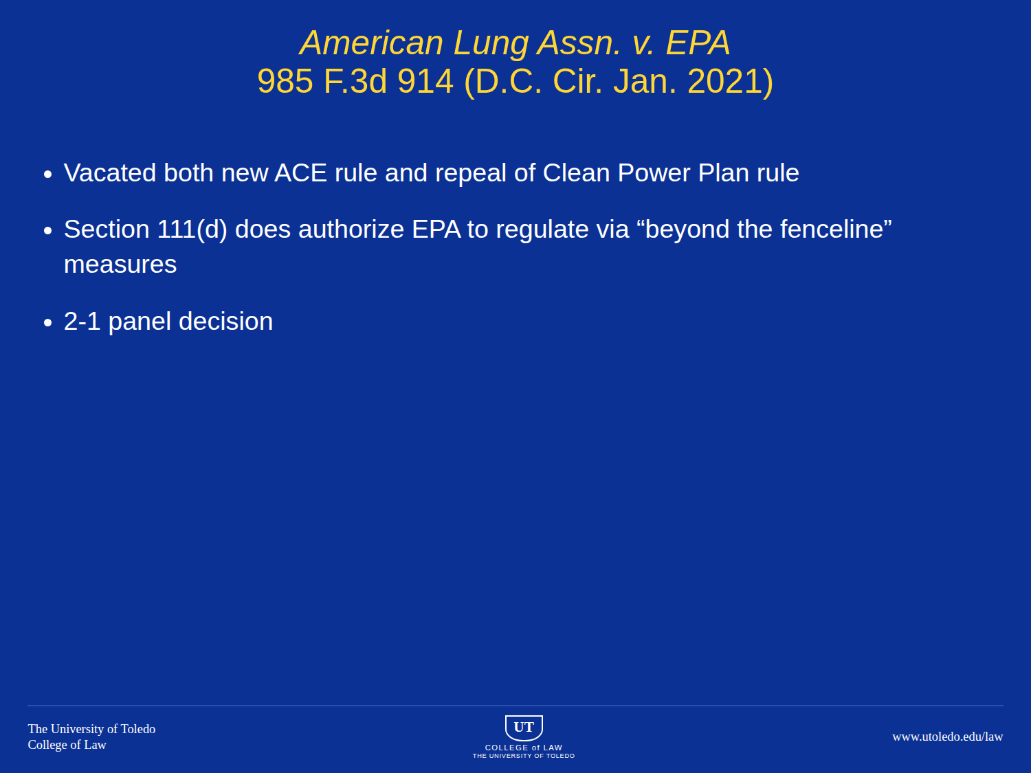American Lung Assn. v. EPA 985 F.3d 914 (D.C. Cir. Jan. 2021)
Vacated both new ACE rule and repeal of Clean Power Plan rule
Section 111(d) does authorize EPA to regulate via “beyond the fenceline” measures
2-1 panel decision
The University of Toledo
College of Law
UT
COLLEGE of LAW
THE UNIVERSITY OF TOLEDO
www.utoledo.edu/law